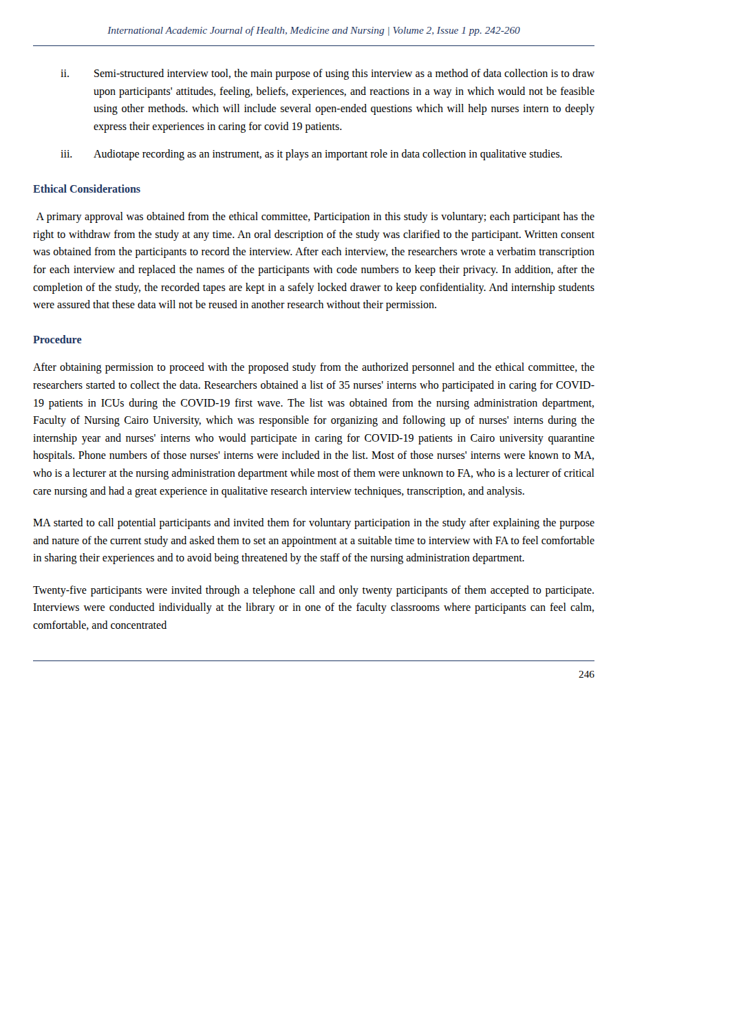International Academic Journal of Health, Medicine and Nursing | Volume 2, Issue 1 pp. 242-260
ii. Semi-structured interview tool, the main purpose of using this interview as a method of data collection is to draw upon participants' attitudes, feeling, beliefs, experiences, and reactions in a way in which would not be feasible using other methods. which will include several open-ended questions which will help nurses intern to deeply express their experiences in caring for covid 19 patients.
iii. Audiotape recording as an instrument, as it plays an important role in data collection in qualitative studies.
Ethical Considerations
A primary approval was obtained from the ethical committee, Participation in this study is voluntary; each participant has the right to withdraw from the study at any time. An oral description of the study was clarified to the participant. Written consent was obtained from the participants to record the interview. After each interview, the researchers wrote a verbatim transcription for each interview and replaced the names of the participants with code numbers to keep their privacy. In addition, after the completion of the study, the recorded tapes are kept in a safely locked drawer to keep confidentiality. And internship students were assured that these data will not be reused in another research without their permission.
Procedure
After obtaining permission to proceed with the proposed study from the authorized personnel and the ethical committee, the researchers started to collect the data. Researchers obtained a list of 35 nurses' interns who participated in caring for COVID-19 patients in ICUs during the COVID-19 first wave. The list was obtained from the nursing administration department, Faculty of Nursing Cairo University, which was responsible for organizing and following up of nurses' interns during the internship year and nurses' interns who would participate in caring for COVID-19 patients in Cairo university quarantine hospitals. Phone numbers of those nurses' interns were included in the list. Most of those nurses' interns were known to MA, who is a lecturer at the nursing administration department while most of them were unknown to FA, who is a lecturer of critical care nursing and had a great experience in qualitative research interview techniques, transcription, and analysis.
MA started to call potential participants and invited them for voluntary participation in the study after explaining the purpose and nature of the current study and asked them to set an appointment at a suitable time to interview with FA to feel comfortable in sharing their experiences and to avoid being threatened by the staff of the nursing administration department.
Twenty-five participants were invited through a telephone call and only twenty participants of them accepted to participate. Interviews were conducted individually at the library or in one of the faculty classrooms where participants can feel calm, comfortable, and concentrated
246